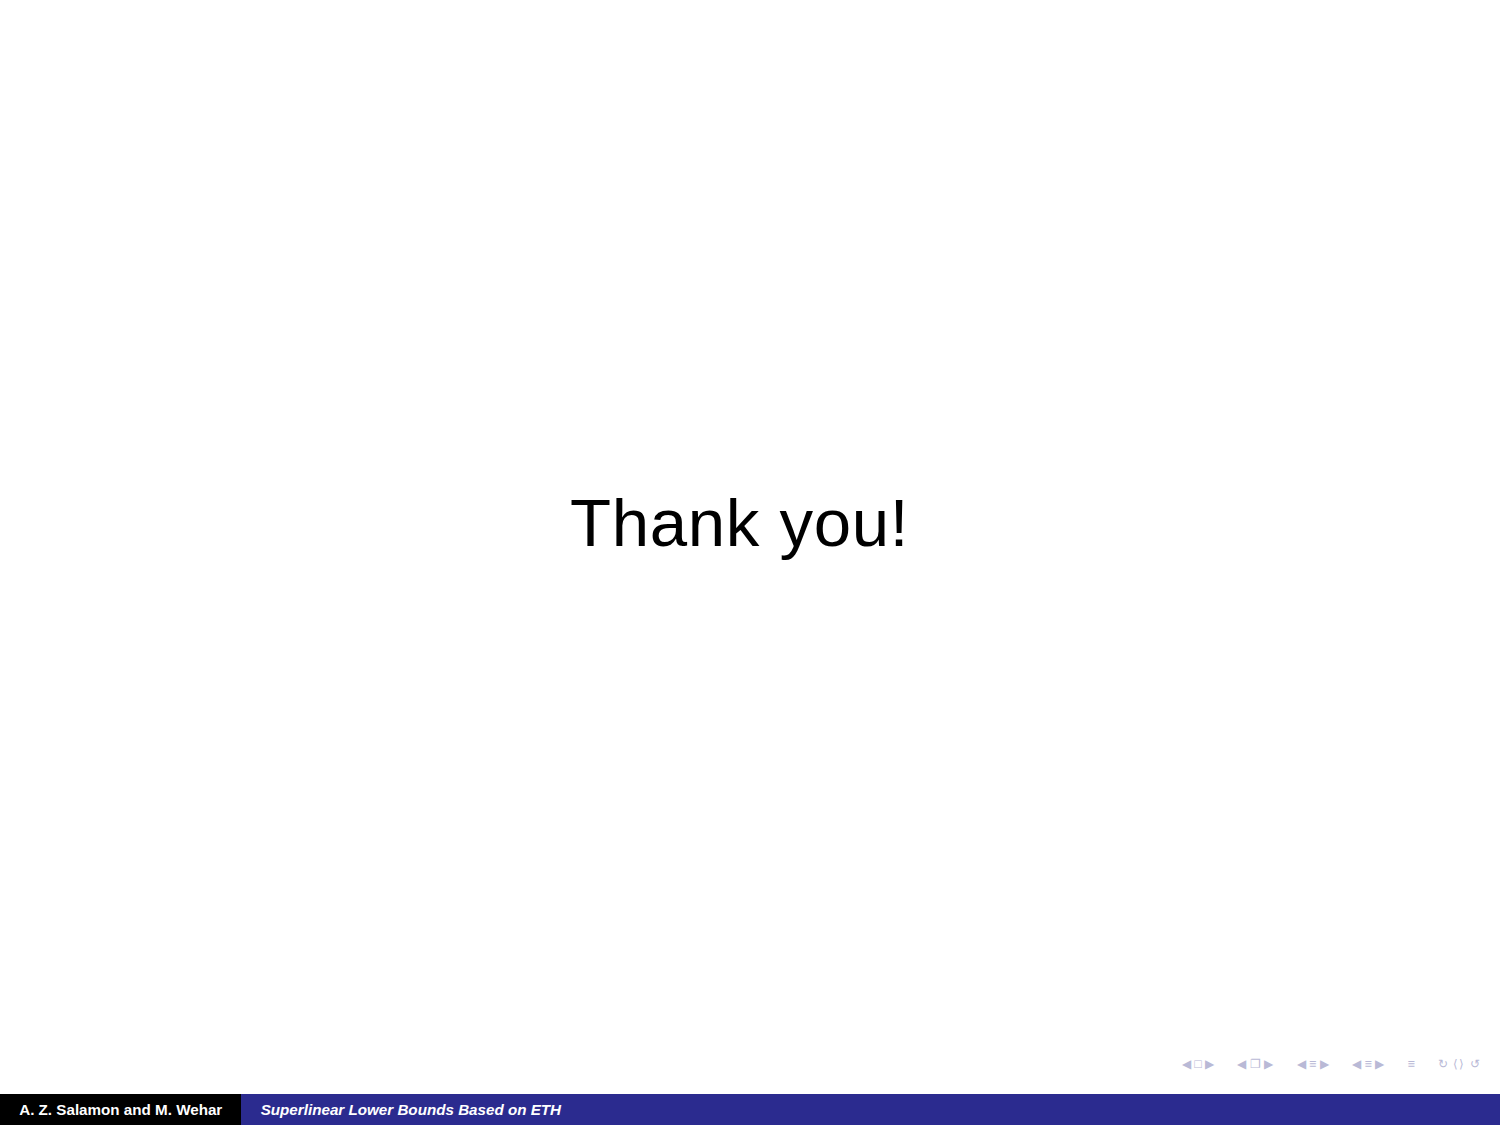Thank you!
◀ □ ▶ ◀ ❐ ▶ ◀ ≡ ▶ ◀ ≡ ▶ ≡ ↻ ⟨⟩ ↺
A. Z. Salamon and M. Wehar
Superlinear Lower Bounds Based on ETH